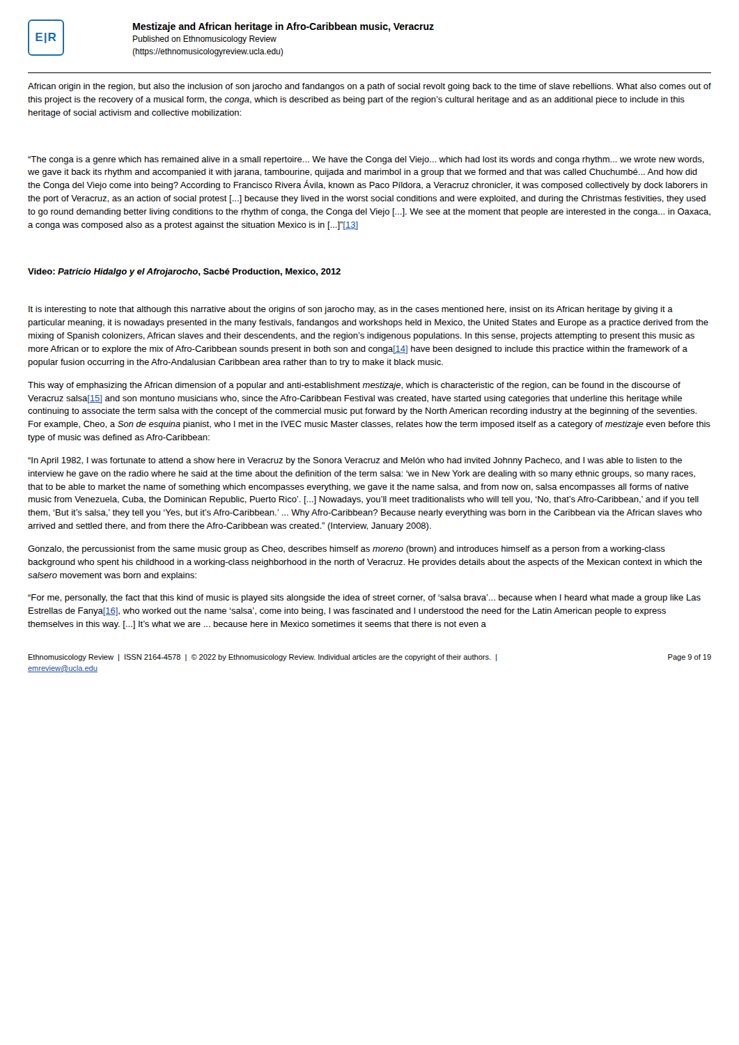E|R
Mestizaje and African heritage in Afro-Caribbean music, Veracruz
Published on Ethnomusicology Review
(https://ethnomusicologyreview.ucla.edu)
African origin in the region, but also the inclusion of son jarocho and fandangos on a path of social revolt going back to the time of slave rebellions. What also comes out of this project is the recovery of a musical form, the conga, which is described as being part of the region’s cultural heritage and as an additional piece to include in this heritage of social activism and collective mobilization:
“The conga is a genre which has remained alive in a small repertoire... We have the Conga del Viejo... which had lost its words and conga rhythm... we wrote new words, we gave it back its rhythm and accompanied it with jarana, tambourine, quijada and marimbol in a group that we formed and that was called Chuchumbé... And how did the Conga del Viejo come into being? According to Francisco Rivera Ávila, known as Paco Píldora, a Veracruz chronicler, it was composed collectively by dock laborers in the port of Veracruz, as an action of social protest [...] because they lived in the worst social conditions and were exploited, and during the Christmas festivities, they used to go round demanding better living conditions to the rhythm of conga, the Conga del Viejo [...]. We see at the moment that people are interested in the conga... in Oaxaca, a conga was composed also as a protest against the situation Mexico is in [...]”[13]
Video: Patricio Hidalgo y el Afrojarocho, Sacbé Production, Mexico, 2012
It is interesting to note that although this narrative about the origins of son jarocho may, as in the cases mentioned here, insist on its African heritage by giving it a particular meaning, it is nowadays presented in the many festivals, fandangos and workshops held in Mexico, the United States and Europe as a practice derived from the mixing of Spanish colonizers, African slaves and their descendents, and the region’s indigenous populations. In this sense, projects attempting to present this music as more African or to explore the mix of Afro-Caribbean sounds present in both son and conga[14] have been designed to include this practice within the framework of a popular fusion occurring in the Afro-Andalusian Caribbean area rather than to try to make it black music.
This way of emphasizing the African dimension of a popular and anti-establishment mestizaje, which is characteristic of the region, can be found in the discourse of Veracruz salsa[15] and son montuno musicians who, since the Afro-Caribbean Festival was created, have started using categories that underline this heritage while continuing to associate the term salsa with the concept of the commercial music put forward by the North American recording industry at the beginning of the seventies. For example, Cheo, a Son de esquina pianist, who I met in the IVEC music Master classes, relates how the term imposed itself as a category of mestizaje even before this type of music was defined as Afro-Caribbean:
“In April 1982, I was fortunate to attend a show here in Veracruz by the Sonora Veracruz and Melón who had invited Johnny Pacheco, and I was able to listen to the interview he gave on the radio where he said at the time about the definition of the term salsa: ‘we in New York are dealing with so many ethnic groups, so many races, that to be able to market the name of something which encompasses everything, we gave it the name salsa, and from now on, salsa encompasses all forms of native music from Venezuela, Cuba, the Dominican Republic, Puerto Rico’. [...] Nowadays, you’ll meet traditionalists who will tell you, ‘No, that’s Afro-Caribbean,’ and if you tell them, ‘But it’s salsa,’ they tell you ‘Yes, but it’s Afro-Caribbean.’ ... Why Afro-Caribbean? Because nearly everything was born in the Caribbean via the African slaves who arrived and settled there, and from there the Afro-Caribbean was created.” (Interview, January 2008).
Gonzalo, the percussionist from the same music group as Cheo, describes himself as moreno (brown) and introduces himself as a person from a working-class background who spent his childhood in a working-class neighborhood in the north of Veracruz. He provides details about the aspects of the Mexican context in which the salsero movement was born and explains:
“For me, personally, the fact that this kind of music is played sits alongside the idea of street corner, of ‘salsa brava’... because when I heard what made a group like Las Estrellas de Fanya[16], who worked out the name ‘salsa’, come into being, I was fascinated and I understood the need for the Latin American people to express themselves in this way. [...] It’s what we are ... because here in Mexico sometimes it seems that there is not even a
Ethnomusicology Review | ISSN 2164-4578 | © 2022 by Ethnomusicology Review. Individual articles are the copyright of their authors. |
emreview@ucla.edu
Page 9 of 19